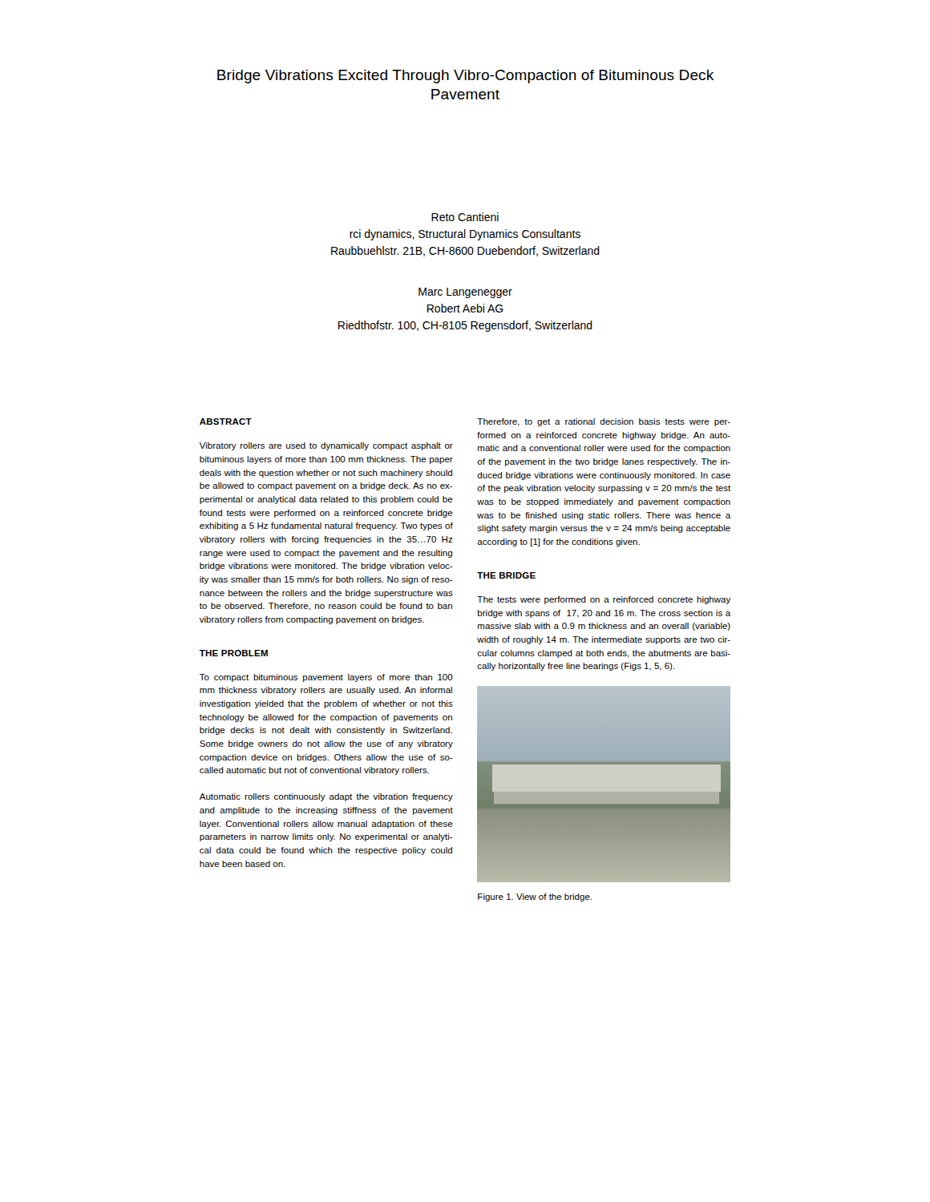Bridge Vibrations Excited Through Vibro-Compaction of Bituminous Deck Pavement
Reto Cantieni
rci dynamics, Structural Dynamics Consultants
Raubbuehlstr. 21B, CH-8600 Duebendorf, Switzerland
Marc Langenegger
Robert Aebi AG
Riedthofstr. 100, CH-8105 Regensdorf, Switzerland
Abstract
Vibratory rollers are used to dynamically compact asphalt or bituminous layers of more than 100 mm thickness. The paper deals with the question whether or not such machinery should be allowed to compact pavement on a bridge deck. As no experimental or analytical data related to this problem could be found tests were performed on a reinforced concrete bridge exhibiting a 5 Hz fundamental natural frequency. Two types of vibratory rollers with forcing frequencies in the 35…70 Hz range were used to compact the pavement and the resulting bridge vibrations were monitored. The bridge vibration velocity was smaller than 15 mm/s for both rollers. No sign of resonance between the rollers and the bridge superstructure was to be observed. Therefore, no reason could be found to ban vibratory rollers from compacting pavement on bridges.
The Problem
To compact bituminous pavement layers of more than 100 mm thickness vibratory rollers are usually used. An informal investigation yielded that the problem of whether or not this technology be allowed for the compaction of pavements on bridge decks is not dealt with consistently in Switzerland. Some bridge owners do not allow the use of any vibratory compaction device on bridges. Others allow the use of so-called automatic but not of conventional vibratory rollers.
Automatic rollers continuously adapt the vibration frequency and amplitude to the increasing stiffness of the pavement layer. Conventional rollers allow manual adaptation of these parameters in narrow limits only. No experimental or analytical data could be found which the respective policy could have been based on.
Therefore, to get a rational decision basis tests were performed on a reinforced concrete highway bridge. An automatic and a conventional roller were used for the compaction of the pavement in the two bridge lanes respectively. The induced bridge vibrations were continuously monitored. In case of the peak vibration velocity surpassing v = 20 mm/s the test was to be stopped immediately and pavement compaction was to be finished using static rollers. There was hence a slight safety margin versus the v = 24 mm/s being acceptable according to [1] for the conditions given.
The Bridge
The tests were performed on a reinforced concrete highway bridge with spans of 17, 20 and 16 m. The cross section is a massive slab with a 0.9 m thickness and an overall (variable) width of roughly 14 m. The intermediate supports are two circular columns clamped at both ends, the abutments are basically horizontally free line bearings (Figs 1, 5, 6).
Figure 1. View of the bridge.